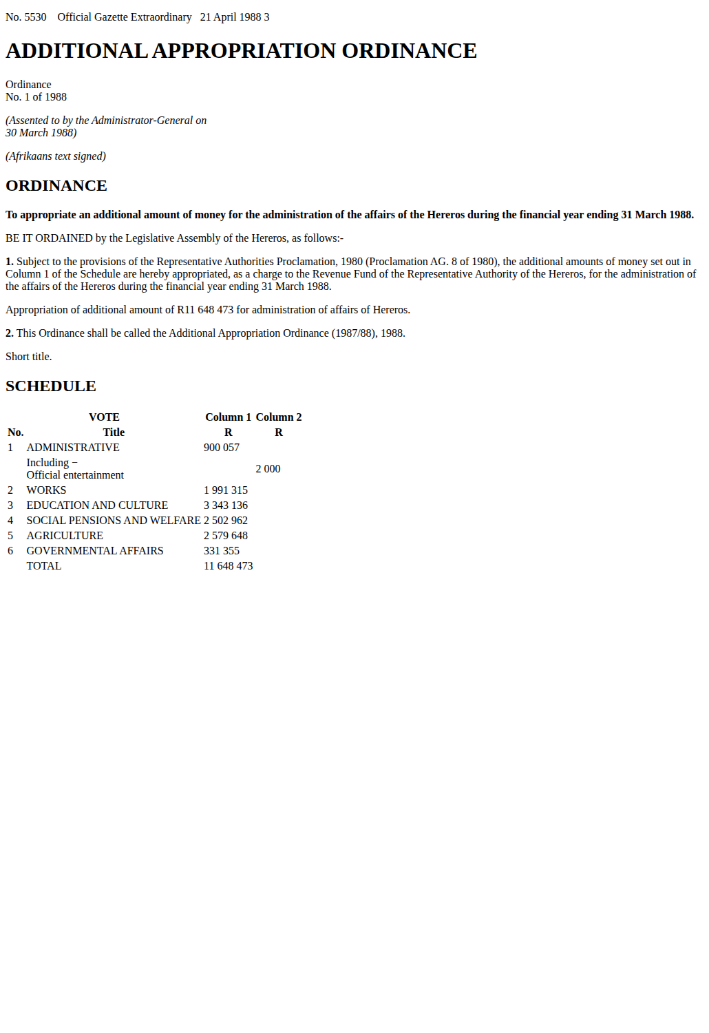No. 5530 Official Gazette Extraordinary 21 April 1988 3
ADDITIONAL APPROPRIATION ORDINANCE
Ordinance
No. 1 of 1988
(Assented to by the Administrator-General on
30 March 1988)
(Afrikaans text signed)
ORDINANCE
To appropriate an additional amount of money for the administration of the affairs of the Hereros during the financial year ending 31 March 1988.
BE IT ORDAINED by the Legislative Assembly of the Hereros, as follows:-
1. Subject to the provisions of the Representative Authorities Proclamation, 1980 (Proclamation AG. 8 of 1980), the additional amounts of money set out in Column 1 of the Schedule are hereby appropriated, as a charge to the Revenue Fund of the Representative Authority of the Hereros, for the administration of the affairs of the Hereros during the financial year ending 31 March 1988.
Appropriation of additional amount of R11 648 473 for administration of affairs of Hereros.
2. This Ordinance shall be called the Additional Appropriation Ordinance (1987/88), 1988.
Short title.
SCHEDULE
| VOTE | Column 1 | Column 2 |
| --- | --- | --- |
| No. | Title | R | R |
| 1 | ADMINISTRATIVE | 900 057 | |
| | Including − Official entertainment | | 2 000 |
| 2 | WORKS | 1 991 315 | |
| 3 | EDUCATION AND CULTURE | 3 343 136 | |
| 4 | SOCIAL PENSIONS AND WELFARE | 2 502 962 | |
| 5 | AGRICULTURE | 2 579 648 | |
| 6 | GOVERNMENTAL AFFAIRS | 331 355 | |
| | TOTAL | 11 648 473 | |